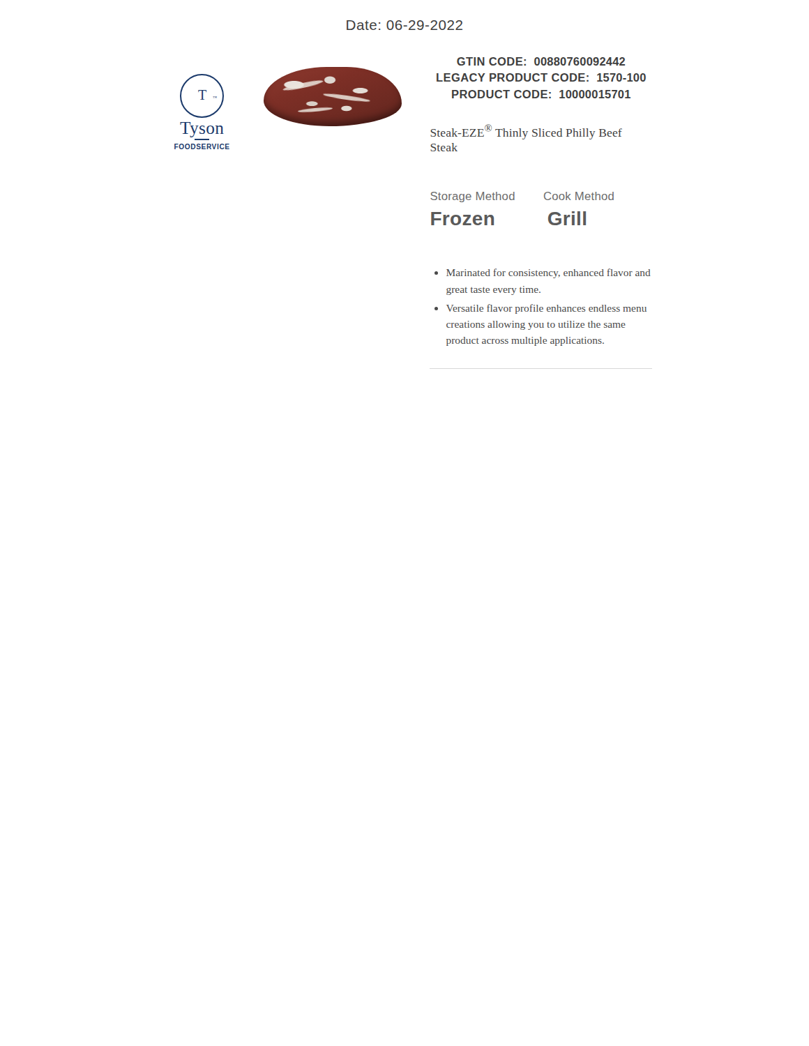Date: 06-29-2022
T ™
Tyson
FOODSERVICE
GTIN CODE: 00880760092442
LEGACY PRODUCT CODE: 1570-100
PRODUCT CODE: 10000015701
Steak-EZE® Thinly Sliced Philly Beef Steak
Storage Method
Frozen
Cook Method
Grill
Marinated for consistency, enhanced flavor and great taste every time.
Versatile flavor profile enhances endless menu creations allowing you to utilize the same product across multiple applications.